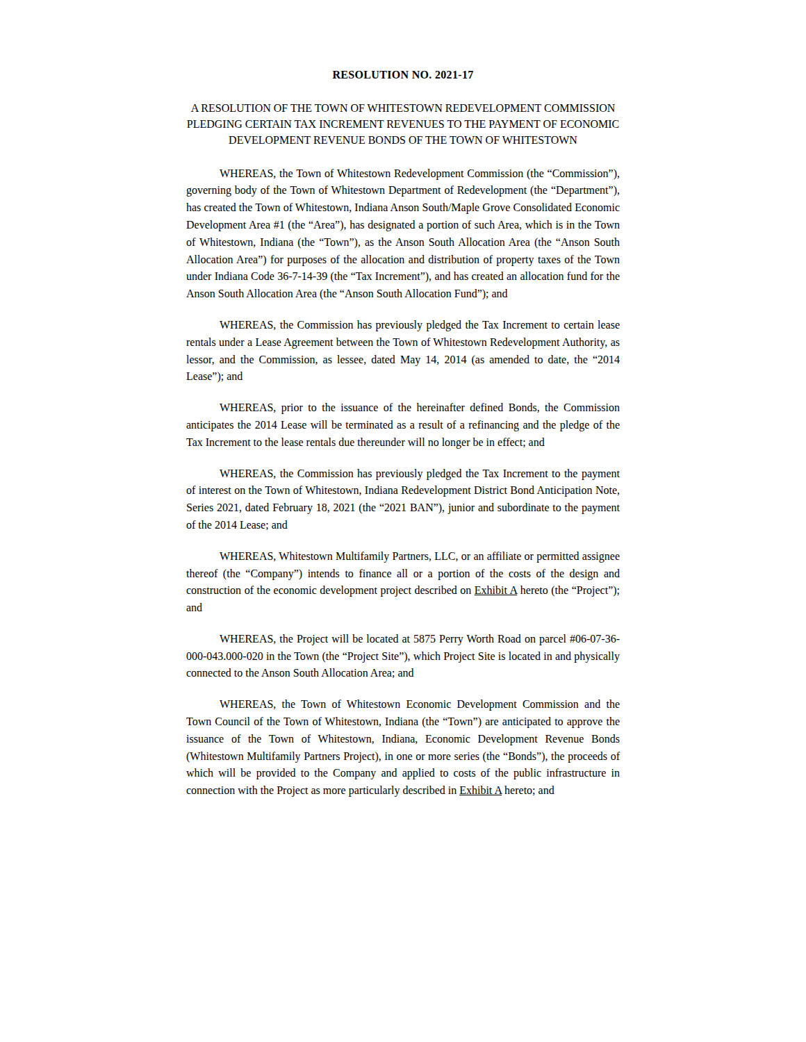RESOLUTION NO. 2021-17
A RESOLUTION OF THE TOWN OF WHITESTOWN REDEVELOPMENT COMMISSION PLEDGING CERTAIN TAX INCREMENT REVENUES TO THE PAYMENT OF ECONOMIC DEVELOPMENT REVENUE BONDS OF THE TOWN OF WHITESTOWN
WHEREAS, the Town of Whitestown Redevelopment Commission (the “Commission”), governing body of the Town of Whitestown Department of Redevelopment (the “Department”), has created the Town of Whitestown, Indiana Anson South/Maple Grove Consolidated Economic Development Area #1 (the “Area”), has designated a portion of such Area, which is in the Town of Whitestown, Indiana (the “Town”), as the Anson South Allocation Area (the “Anson South Allocation Area”) for purposes of the allocation and distribution of property taxes of the Town under Indiana Code 36-7-14-39 (the “Tax Increment”), and has created an allocation fund for the Anson South Allocation Area (the “Anson South Allocation Fund”); and
WHEREAS, the Commission has previously pledged the Tax Increment to certain lease rentals under a Lease Agreement between the Town of Whitestown Redevelopment Authority, as lessor, and the Commission, as lessee, dated May 14, 2014 (as amended to date, the “2014 Lease”); and
WHEREAS, prior to the issuance of the hereinafter defined Bonds, the Commission anticipates the 2014 Lease will be terminated as a result of a refinancing and the pledge of the Tax Increment to the lease rentals due thereunder will no longer be in effect; and
WHEREAS, the Commission has previously pledged the Tax Increment to the payment of interest on the Town of Whitestown, Indiana Redevelopment District Bond Anticipation Note, Series 2021, dated February 18, 2021 (the “2021 BAN”), junior and subordinate to the payment of the 2014 Lease; and
WHEREAS, Whitestown Multifamily Partners, LLC, or an affiliate or permitted assignee thereof (the “Company”) intends to finance all or a portion of the costs of the design and construction of the economic development project described on Exhibit A hereto (the “Project”); and
WHEREAS, the Project will be located at 5875 Perry Worth Road on parcel #06-07-36-000-043.000-020 in the Town (the “Project Site”), which Project Site is located in and physically connected to the Anson South Allocation Area; and
WHEREAS, the Town of Whitestown Economic Development Commission and the Town Council of the Town of Whitestown, Indiana (the “Town”) are anticipated to approve the issuance of the Town of Whitestown, Indiana, Economic Development Revenue Bonds (Whitestown Multifamily Partners Project), in one or more series (the “Bonds”), the proceeds of which will be provided to the Company and applied to costs of the public infrastructure in connection with the Project as more particularly described in Exhibit A hereto; and